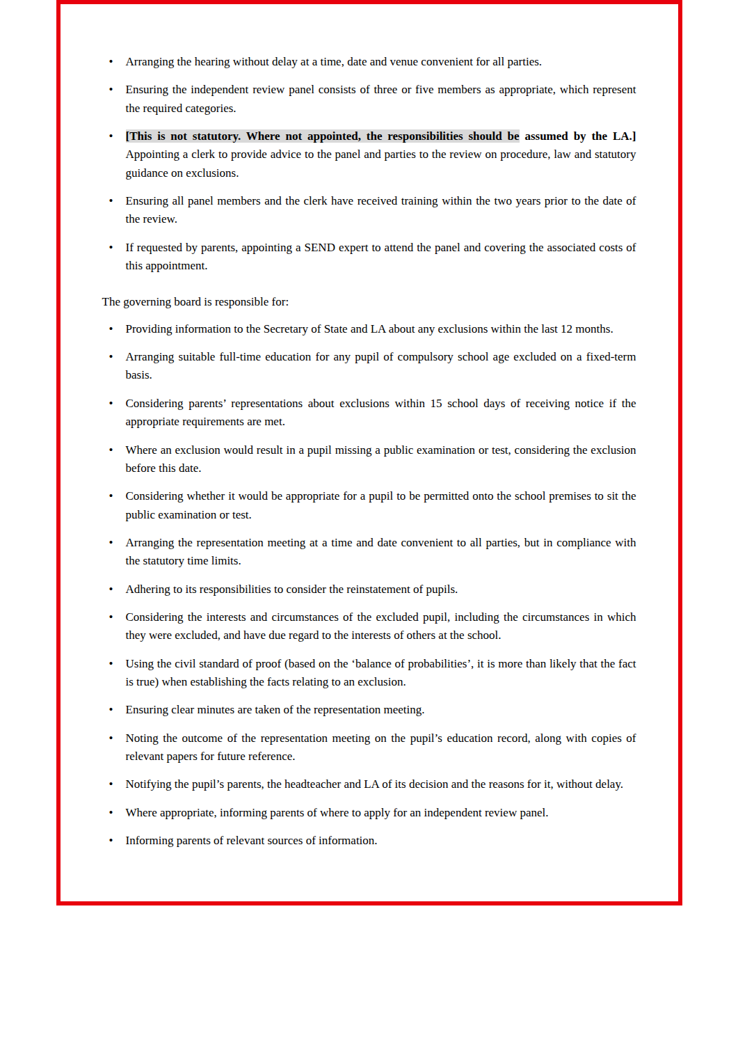Arranging the hearing without delay at a time, date and venue convenient for all parties.
Ensuring the independent review panel consists of three or five members as appropriate, which represent the required categories.
[This is not statutory. Where not appointed, the responsibilities should be assumed by the LA.] Appointing a clerk to provide advice to the panel and parties to the review on procedure, law and statutory guidance on exclusions.
Ensuring all panel members and the clerk have received training within the two years prior to the date of the review.
If requested by parents, appointing a SEND expert to attend the panel and covering the associated costs of this appointment.
The governing board is responsible for:
Providing information to the Secretary of State and LA about any exclusions within the last 12 months.
Arranging suitable full-time education for any pupil of compulsory school age excluded on a fixed-term basis.
Considering parents’ representations about exclusions within 15 school days of receiving notice if the appropriate requirements are met.
Where an exclusion would result in a pupil missing a public examination or test, considering the exclusion before this date.
Considering whether it would be appropriate for a pupil to be permitted onto the school premises to sit the public examination or test.
Arranging the representation meeting at a time and date convenient to all parties, but in compliance with the statutory time limits.
Adhering to its responsibilities to consider the reinstatement of pupils.
Considering the interests and circumstances of the excluded pupil, including the circumstances in which they were excluded, and have due regard to the interests of others at the school.
Using the civil standard of proof (based on the ‘balance of probabilities’, it is more than likely that the fact is true) when establishing the facts relating to an exclusion.
Ensuring clear minutes are taken of the representation meeting.
Noting the outcome of the representation meeting on the pupil’s education record, along with copies of relevant papers for future reference.
Notifying the pupil’s parents, the headteacher and LA of its decision and the reasons for it, without delay.
Where appropriate, informing parents of where to apply for an independent review panel.
Informing parents of relevant sources of information.